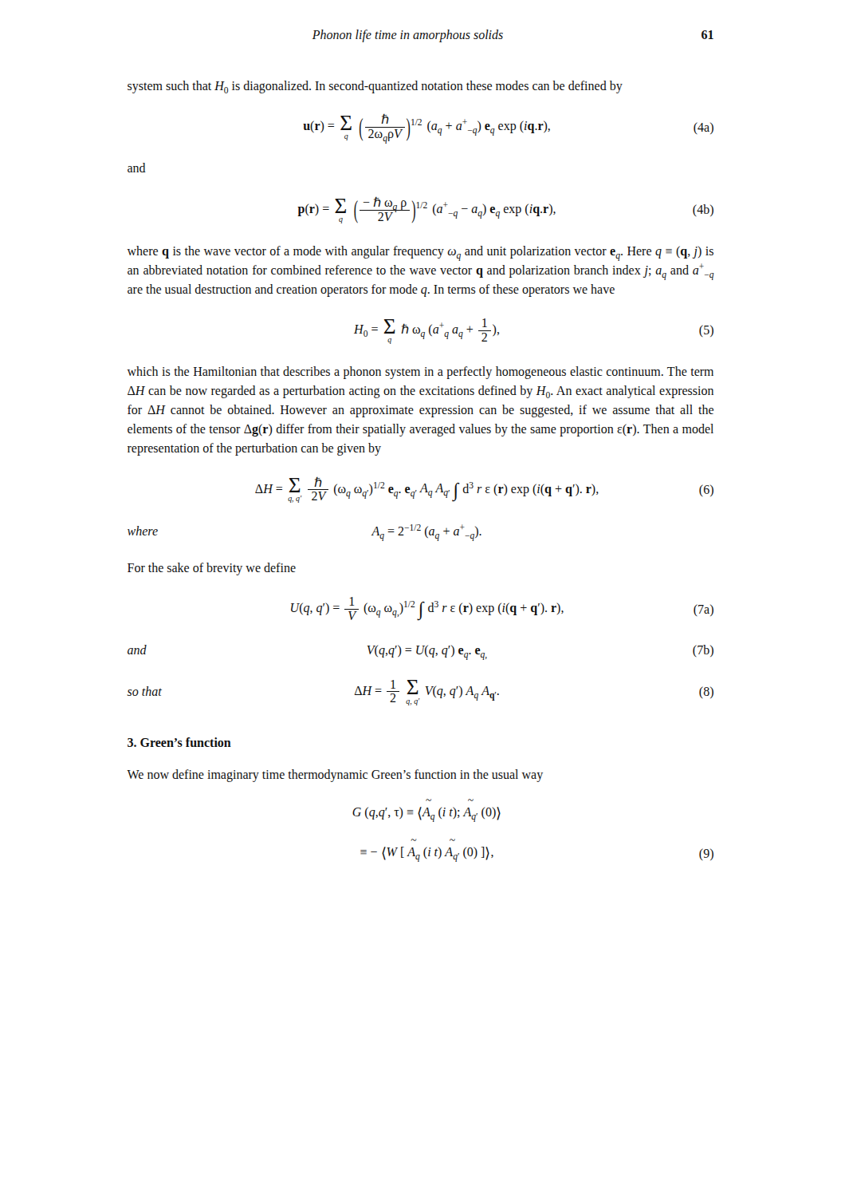Phonon life time in amorphous solids 61
system such that H0 is diagonalized. In second-quantized notation these modes can be defined by
u(r) = Σq (ℏ 2ωqρV) 1/2 (aq + a+−q) eq exp (iq.r), (4a)
and
p(r) = Σq (− ℏ ωq ρ 2V) 1/2 (a+−q − aq) eq exp (iq.r), (4b)
where q is the wave vector of a mode with angular frequency ωq and unit polarization vector eq. Here q ≡ (q, j) is an abbreviated notation for combined reference to the wave vector q and polarization branch index j; aq and a+−q are the usual destruction and creation operators for mode q. In terms of these operators we have
H0 = Σq ℏ ωq (a+q aq + 12), (5)
which is the Hamiltonian that describes a phonon system in a perfectly homogeneous elastic continuum. The term ΔH can be now regarded as a perturbation acting on the excitations defined by H0. An exact analytical expression for ΔH cannot be obtained. However an approximate expression can be suggested, if we assume that all the elements of the tensor Δg(r) differ from their spatially averaged values by the same proportion ε(r). Then a model representation of the perturbation can be given by
ΔH = Σq, q′ ℏ 2V (ωq ωq′)1/2 eq. eq′ Aq Aq′ ∫ d3 r ε (r) exp (i(q + q′). r), (6)
where Aq = 2−1/2 (aq + a+−q).
For the sake of brevity we define
U(q, q′) = 1 V (ωq ωq,)1/2 ∫ d3 r ε (r) exp (i(q + q′). r), (7a)
and V(q,q′) = U(q, q′) eq. eq, (7b)
so that ΔH = 12 Σq, q′ V(q, q′) Aq Aq′. (8)
3. Green’s function
We now define imaginary time thermodynamic Green’s function in the usual way
G (q,q′, τ) ≡ ⟨~Aq (i t); ~Aq′ (0)⟩
≡ − ⟨W [ ~Aq (i t) ~Aq′ (0) ]⟩, (9)